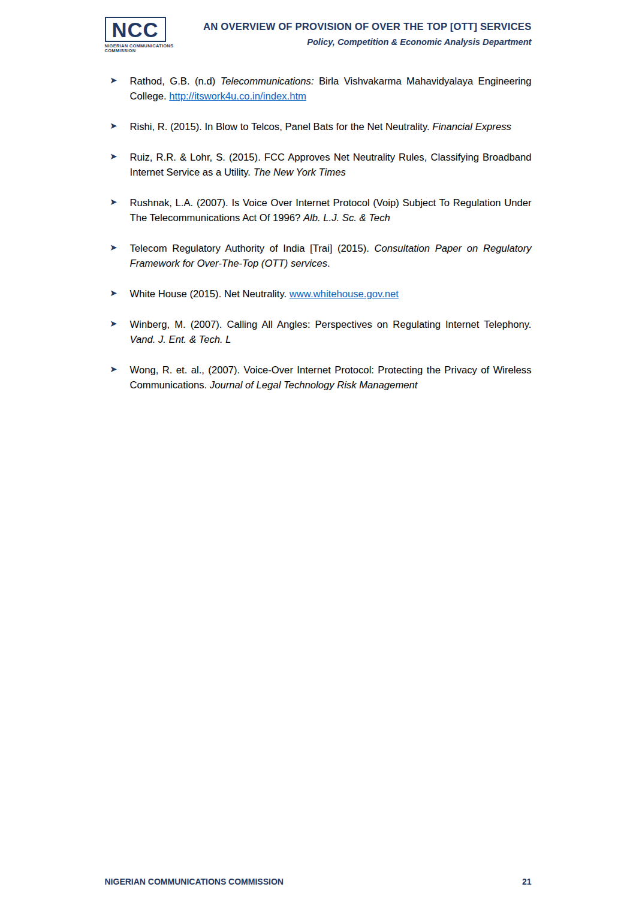NCC Nigerian Communications Commission
AN OVERVIEW OF PROVISION OF OVER THE TOP [OTT] SERVICES
Policy, Competition & Economic Analysis Department
Rathod, G.B. (n.d) Telecommunications: Birla Vishvakarma Mahavidyalaya Engineering College. http://itswork4u.co.in/index.htm
Rishi, R. (2015). In Blow to Telcos, Panel Bats for the Net Neutrality. Financial Express
Ruiz, R.R. & Lohr, S. (2015). FCC Approves Net Neutrality Rules, Classifying Broadband Internet Service as a Utility. The New York Times
Rushnak, L.A. (2007). Is Voice Over Internet Protocol (Voip) Subject To Regulation Under The Telecommunications Act Of 1996? Alb. L.J. Sc. & Tech
Telecom Regulatory Authority of India [Trai] (2015). Consultation Paper on Regulatory Framework for Over-The-Top (OTT) services.
White House (2015). Net Neutrality. www.whitehouse.gov.net
Winberg, M. (2007). Calling All Angles: Perspectives on Regulating Internet Telephony. Vand. J. Ent. & Tech. L
Wong, R. et. al., (2007). Voice-Over Internet Protocol: Protecting the Privacy of Wireless Communications. Journal of Legal Technology Risk Management
NIGERIAN COMMUNICATIONS COMMISSION 21